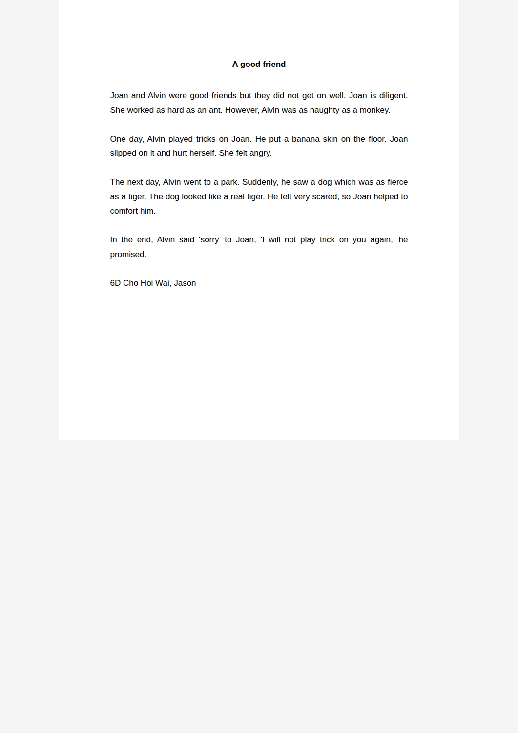A good friend
Joan and Alvin were good friends but they did not get on well. Joan is diligent. She worked as hard as an ant. However, Alvin was as naughty as a monkey.
One day, Alvin played tricks on Joan. He put a banana skin on the floor. Joan slipped on it and hurt herself. She felt angry.
The next day, Alvin went to a park. Suddenly, he saw a dog which was as fierce as a tiger. The dog looked like a real tiger. He felt very scared, so Joan helped to comfort him.
In the end, Alvin said ‘sorry’ to Joan, ‘I will not play trick on you again,’ he promised.
6D Cho Hoi Wai, Jason